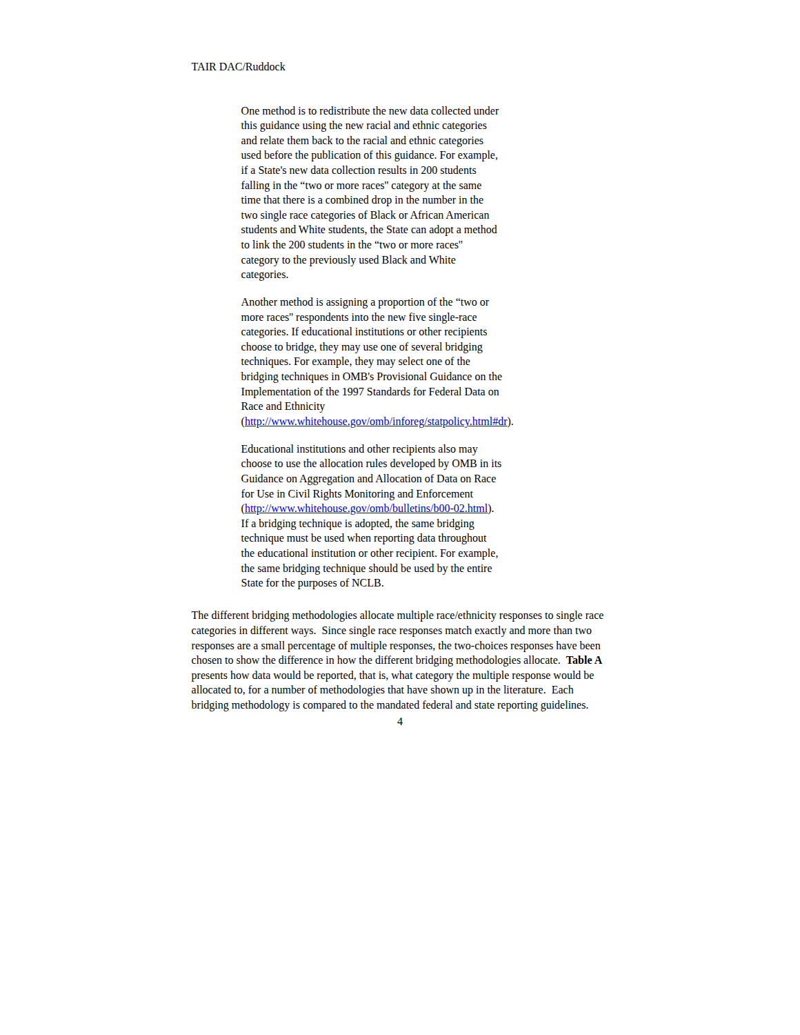TAIR DAC/Ruddock
One method is to redistribute the new data collected under this guidance using the new racial and ethnic categories and relate them back to the racial and ethnic categories used before the publication of this guidance. For example, if a State's new data collection results in 200 students falling in the “two or more races'' category at the same time that there is a combined drop in the number in the two single race categories of Black or African American students and White students, the State can adopt a method to link the 200 students in the “two or more races'' category to the previously used Black and White categories.
Another method is assigning a proportion of the “two or more races'' respondents into the new five single-race categories. If educational institutions or other recipients choose to bridge, they may use one of several bridging techniques. For example, they may select one of the bridging techniques in OMB's Provisional Guidance on the Implementation of the 1997 Standards for Federal Data on Race and Ethnicity (http://www.whitehouse.gov/omb/inforeg/statpolicy.html#dr).
Educational institutions and other recipients also may choose to use the allocation rules developed by OMB in its Guidance on Aggregation and Allocation of Data on Race for Use in Civil Rights Monitoring and Enforcement (http://www.whitehouse.gov/omb/bulletins/b00-02.html). If a bridging technique is adopted, the same bridging technique must be used when reporting data throughout the educational institution or other recipient. For example, the same bridging technique should be used by the entire State for the purposes of NCLB.
The different bridging methodologies allocate multiple race/ethnicity responses to single race categories in different ways. Since single race responses match exactly and more than two responses are a small percentage of multiple responses, the two-choices responses have been chosen to show the difference in how the different bridging methodologies allocate. Table A presents how data would be reported, that is, what category the multiple response would be allocated to, for a number of methodologies that have shown up in the literature. Each bridging methodology is compared to the mandated federal and state reporting guidelines.
4